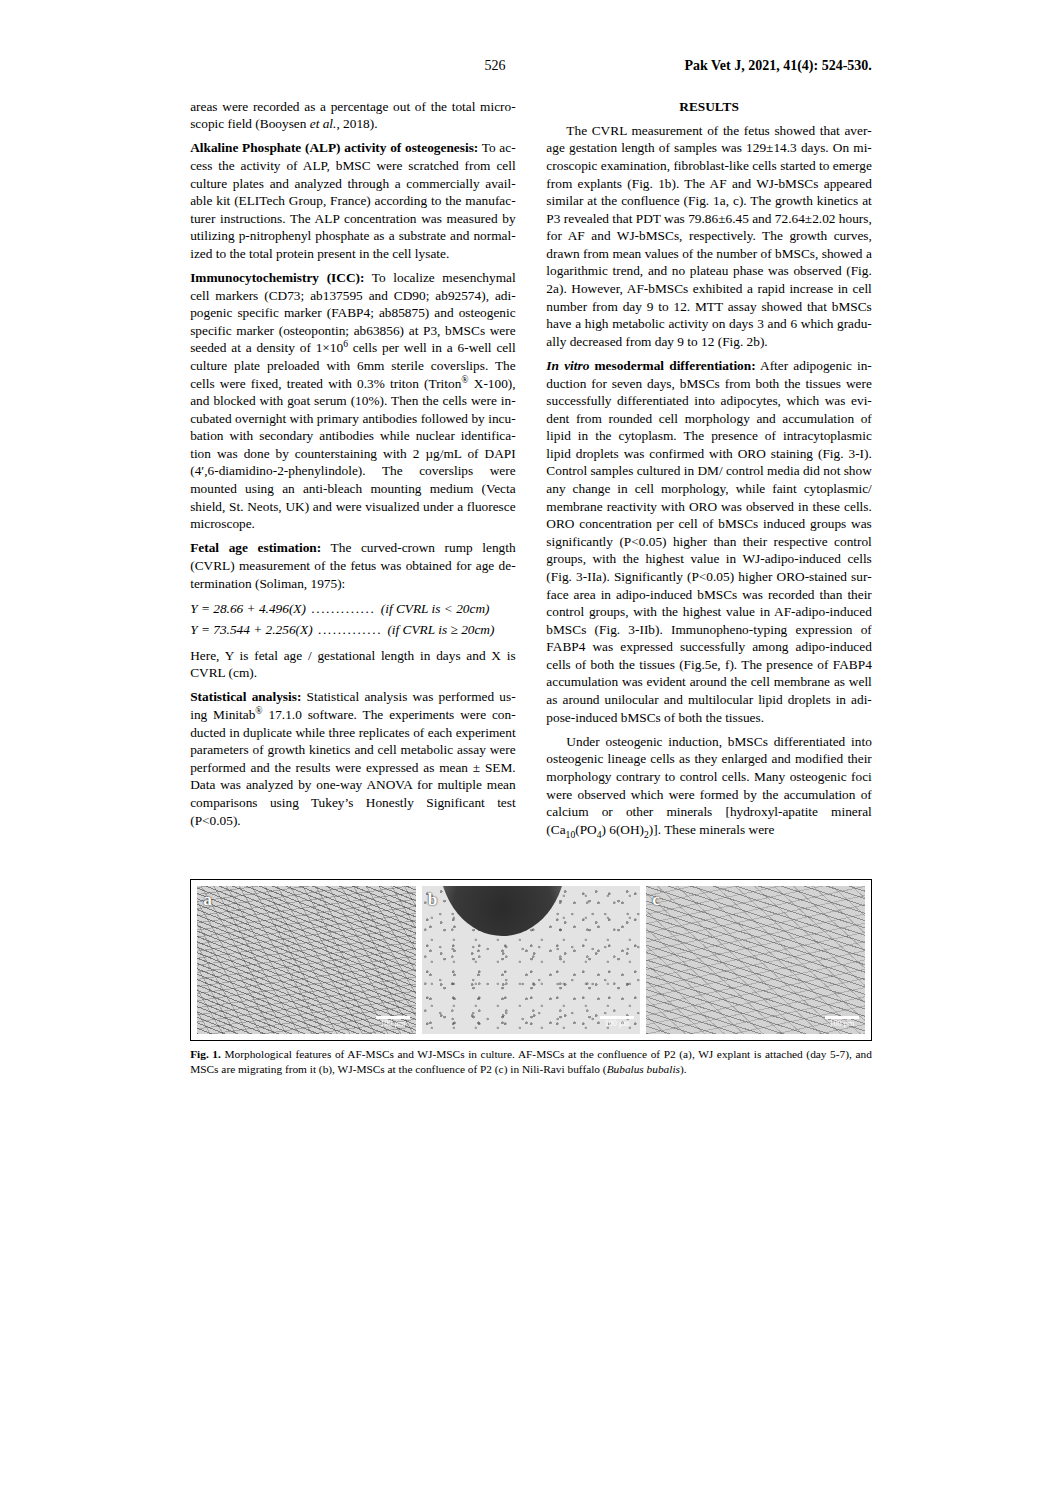526
Pak Vet J, 2021, 41(4): 524-530.
areas were recorded as a percentage out of the total microscopic field (Booysen et al., 2018).
Alkaline Phosphate (ALP) activity of osteogenesis: To access the activity of ALP, bMSC were scratched from cell culture plates and analyzed through a commercially available kit (ELITech Group, France) according to the manufacturer instructions. The ALP concentration was measured by utilizing p-nitrophenyl phosphate as a substrate and normalized to the total protein present in the cell lysate.
Immunocytochemistry (ICC): To localize mesenchymal cell markers (CD73; ab137595 and CD90; ab92574), adipogenic specific marker (FABP4; ab85875) and osteogenic specific marker (osteopontin; ab63856) at P3, bMSCs were seeded at a density of 1×106 cells per well in a 6-well cell culture plate preloaded with 6mm sterile coverslips. The cells were fixed, treated with 0.3% triton (Triton® X-100), and blocked with goat serum (10%). Then the cells were incubated overnight with primary antibodies followed by incubation with secondary antibodies while nuclear identification was done by counterstaining with 2 µg/mL of DAPI (4′,6-diamidino-2-phenylindole). The coverslips were mounted using an anti-bleach mounting medium (Vecta shield, St. Neots, UK) and were visualized under a fluoresce microscope.
Fetal age estimation: The curved-crown rump length (CVRL) measurement of the fetus was obtained for age determination (Soliman, 1975):
Y = 28.66 + 4.496(X) ............. (if CVRL is < 20cm)
Y = 73.544 + 2.256(X) ............. (if CVRL is ≥ 20cm)
Here, Y is fetal age / gestational length in days and X is CVRL (cm).
Statistical analysis: Statistical analysis was performed using Minitab® 17.1.0 software. The experiments were conducted in duplicate while three replicates of each experiment parameters of growth kinetics and cell metabolic assay were performed and the results were expressed as mean ± SEM. Data was analyzed by one-way ANOVA for multiple mean comparisons using Tukey’s Honestly Significant test (P<0.05).
RESULTS
The CVRL measurement of the fetus showed that average gestation length of samples was 129±14.3 days. On microscopic examination, fibroblast-like cells started to emerge from explants (Fig. 1b). The AF and WJ-bMSCs appeared similar at the confluence (Fig. 1a, c). The growth kinetics at P3 revealed that PDT was 79.86±6.45 and 72.64±2.02 hours, for AF and WJ-bMSCs, respectively. The growth curves, drawn from mean values of the number of bMSCs, showed a logarithmic trend, and no plateau phase was observed (Fig. 2a). However, AF-bMSCs exhibited a rapid increase in cell number from day 9 to 12. MTT assay showed that bMSCs have a high metabolic activity on days 3 and 6 which gradually decreased from day 9 to 12 (Fig. 2b).
In vitro mesodermal differentiation: After adipogenic induction for seven days, bMSCs from both the tissues were successfully differentiated into adipocytes, which was evident from rounded cell morphology and accumulation of lipid in the cytoplasm. The presence of intracytoplasmic lipid droplets was confirmed with ORO staining (Fig. 3-I). Control samples cultured in DM/ control media did not show any change in cell morphology, while faint cytoplasmic/ membrane reactivity with ORO was observed in these cells. ORO concentration per cell of bMSCs induced groups was significantly (P<0.05) higher than their respective control groups, with the highest value in WJ-adipo-induced cells (Fig. 3-IIa). Significantly (P<0.05) higher ORO-stained surface area in adipo-induced bMSCs was recorded than their control groups, with the highest value in AF-adipo-induced bMSCs (Fig. 3-IIb). Immunopheno-typing expression of FABP4 was expressed successfully among adipo-induced cells of both the tissues (Fig.5e, f). The presence of FABP4 accumulation was evident around the cell membrane as well as around unilocular and multilocular lipid droplets in adipose-induced bMSCs of both the tissues.
Under osteogenic induction, bMSCs differentiated into osteogenic lineage cells as they enlarged and modified their morphology contrary to control cells. Many osteogenic foci were observed which were formed by the accumulation of calcium or other minerals [hydroxyl-apatite mineral (Ca10(PO4) 6(OH)2)]. These minerals were
a 100 µm
b 100 µm
c 100 µm
Fig. 1. Morphological features of AF-MSCs and WJ-MSCs in culture. AF-MSCs at the confluence of P2 (a), WJ explant is attached (day 5-7), and MSCs are migrating from it (b), WJ-MSCs at the confluence of P2 (c) in Nili-Ravi buffalo (Bubalus bubalis).